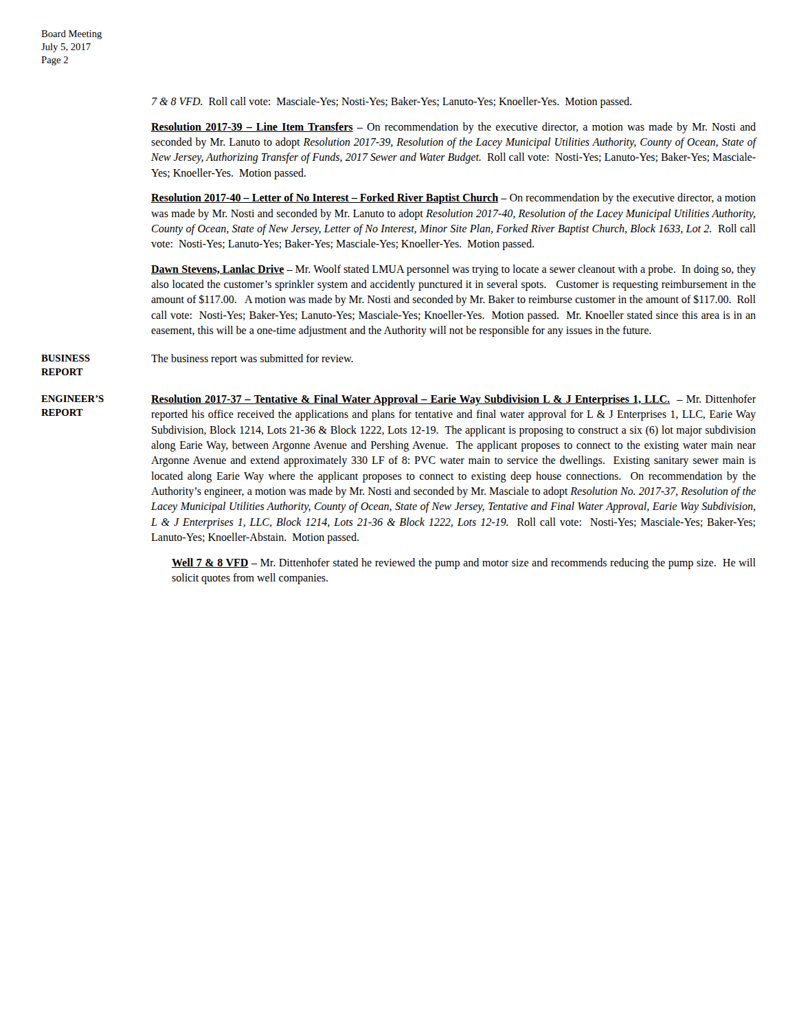Board Meeting
July 5, 2017
Page 2
7 & 8 VFD. Roll call vote: Masciale-Yes; Nosti-Yes; Baker-Yes; Lanuto-Yes; Knoeller-Yes. Motion passed.
Resolution 2017-39 – Line Item Transfers – On recommendation by the executive director, a motion was made by Mr. Nosti and seconded by Mr. Lanuto to adopt Resolution 2017-39, Resolution of the Lacey Municipal Utilities Authority, County of Ocean, State of New Jersey, Authorizing Transfer of Funds, 2017 Sewer and Water Budget. Roll call vote: Nosti-Yes; Lanuto-Yes; Baker-Yes; Masciale-Yes; Knoeller-Yes. Motion passed.
Resolution 2017-40 – Letter of No Interest – Forked River Baptist Church – On recommendation by the executive director, a motion was made by Mr. Nosti and seconded by Mr. Lanuto to adopt Resolution 2017-40, Resolution of the Lacey Municipal Utilities Authority, County of Ocean, State of New Jersey, Letter of No Interest, Minor Site Plan, Forked River Baptist Church, Block 1633, Lot 2. Roll call vote: Nosti-Yes; Lanuto-Yes; Baker-Yes; Masciale-Yes; Knoeller-Yes. Motion passed.
Dawn Stevens, Lanlac Drive – Mr. Woolf stated LMUA personnel was trying to locate a sewer cleanout with a probe. In doing so, they also located the customer’s sprinkler system and accidently punctured it in several spots. Customer is requesting reimbursement in the amount of $117.00. A motion was made by Mr. Nosti and seconded by Mr. Baker to reimburse customer in the amount of $117.00. Roll call vote: Nosti-Yes; Baker-Yes; Lanuto-Yes; Masciale-Yes; Knoeller-Yes. Motion passed. Mr. Knoeller stated since this area is in an easement, this will be a one-time adjustment and the Authority will not be responsible for any issues in the future.
Business Report
The business report was submitted for review.
Engineer’s Report
Resolution 2017-37 – Tentative & Final Water Approval – Earie Way Subdivision L & J Enterprises 1, LLC. – Mr. Dittenhofer reported his office received the applications and plans for tentative and final water approval for L & J Enterprises 1, LLC, Earie Way Subdivision, Block 1214, Lots 21-36 & Block 1222, Lots 12-19. The applicant is proposing to construct a six (6) lot major subdivision along Earie Way, between Argonne Avenue and Pershing Avenue. The applicant proposes to connect to the existing water main near Argonne Avenue and extend approximately 330 LF of 8: PVC water main to service the dwellings. Existing sanitary sewer main is located along Earie Way where the applicant proposes to connect to existing deep house connections. On recommendation by the Authority’s engineer, a motion was made by Mr. Nosti and seconded by Mr. Masciale to adopt Resolution No. 2017-37, Resolution of the Lacey Municipal Utilities Authority, County of Ocean, State of New Jersey, Tentative and Final Water Approval, Earie Way Subdivision, L & J Enterprises 1, LLC, Block 1214, Lots 21-36 & Block 1222, Lots 12-19. Roll call vote: Nosti-Yes; Masciale-Yes; Baker-Yes; Lanuto-Yes; Knoeller-Abstain. Motion passed.
Well 7 & 8 VFD – Mr. Dittenhofer stated he reviewed the pump and motor size and recommends reducing the pump size. He will solicit quotes from well companies.